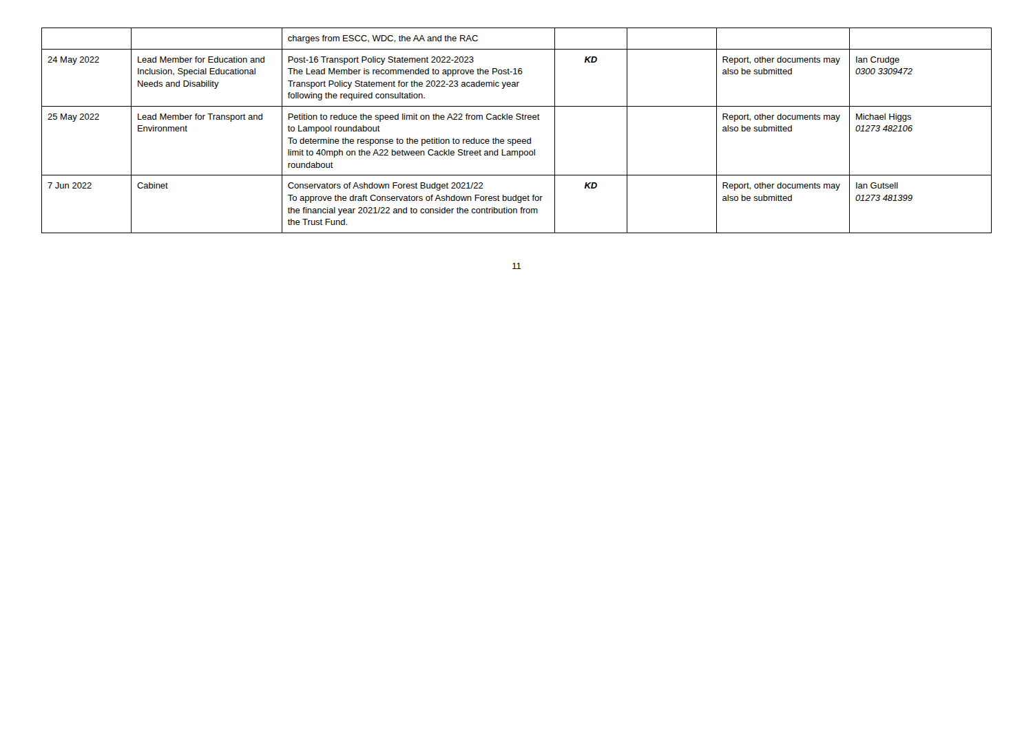| | | charges from ESCC, WDC, the AA and the RAC | | | | |
| 24 May 2022 | Lead Member for Education and Inclusion, Special Educational Needs and Disability | Post-16 Transport Policy Statement 2022-2023 The Lead Member is recommended to approve the Post-16 Transport Policy Statement for the 2022-23 academic year following the required consultation. | KD | | Report, other documents may also be submitted | Ian Crudge 0300 3309472 |
| 25 May 2022 | Lead Member for Transport and Environment | Petition to reduce the speed limit on the A22 from Cackle Street to Lampool roundabout To determine the response to the petition to reduce the speed limit to 40mph on the A22 between Cackle Street and Lampool roundabout | | | Report, other documents may also be submitted | Michael Higgs 01273 482106 |
| 7 Jun 2022 | Cabinet | Conservators of Ashdown Forest Budget 2021/22 To approve the draft Conservators of Ashdown Forest budget for the financial year 2021/22 and to consider the contribution from the Trust Fund. | KD | | Report, other documents may also be submitted | Ian Gutsell 01273 481399 |
11